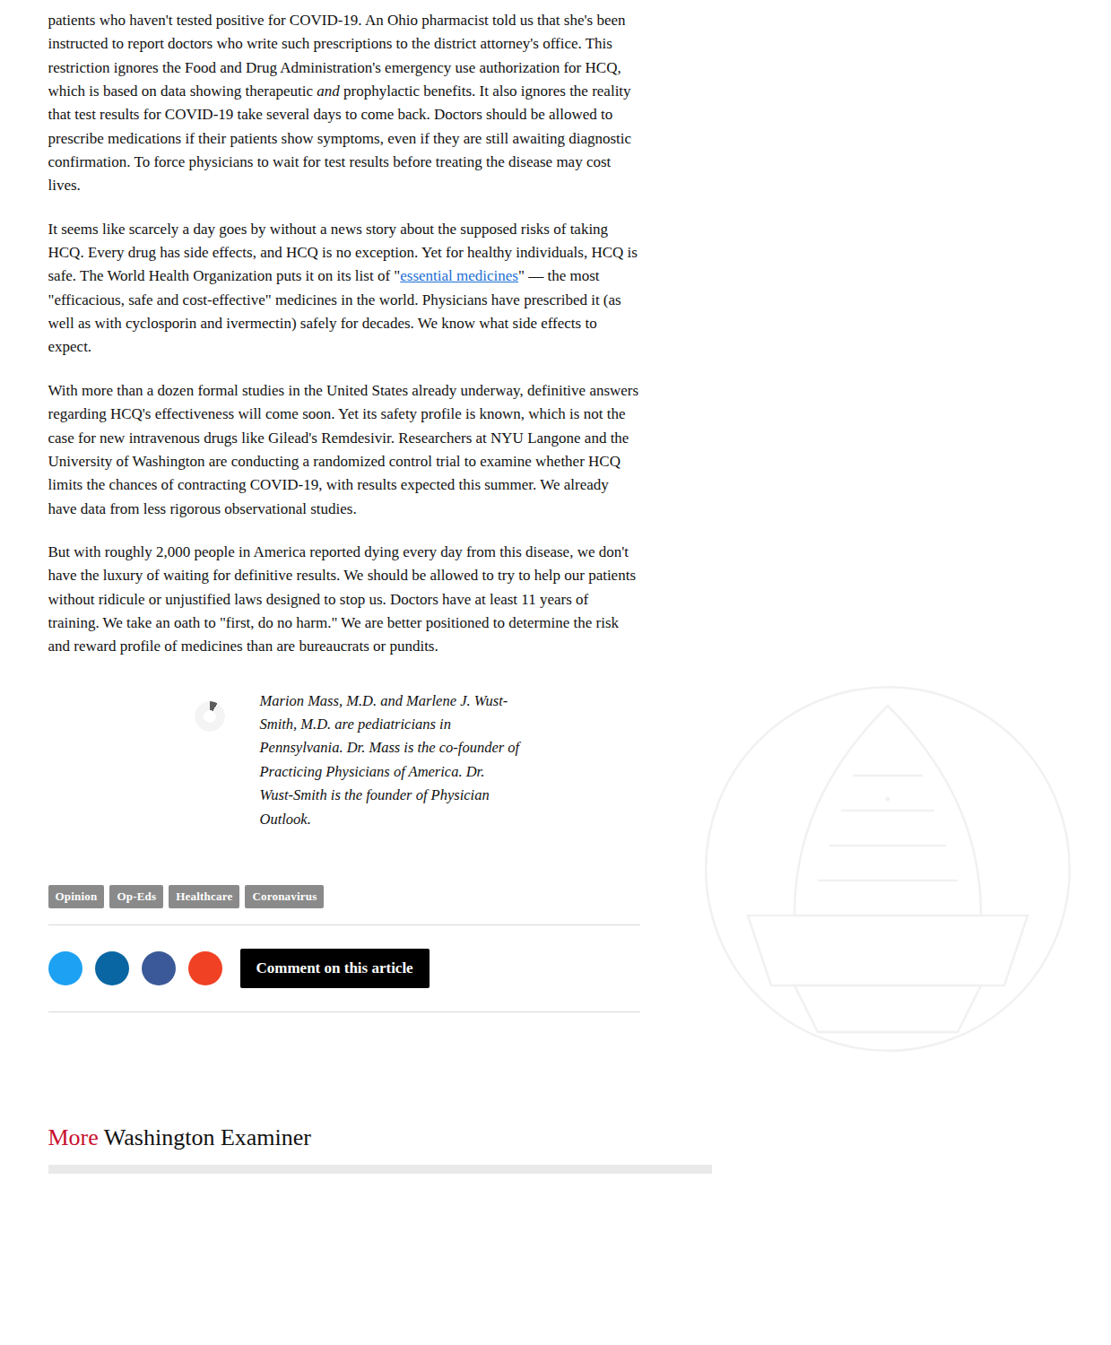patients who haven't tested positive for COVID-19. An Ohio pharmacist told us that she's been instructed to report doctors who write such prescriptions to the district attorney's office. This restriction ignores the Food and Drug Administration's emergency use authorization for HCQ, which is based on data showing therapeutic and prophylactic benefits. It also ignores the reality that test results for COVID-19 take several days to come back. Doctors should be allowed to prescribe medications if their patients show symptoms, even if they are still awaiting diagnostic confirmation. To force physicians to wait for test results before treating the disease may cost lives.
It seems like scarcely a day goes by without a news story about the supposed risks of taking HCQ. Every drug has side effects, and HCQ is no exception. Yet for healthy individuals, HCQ is safe. The World Health Organization puts it on its list of "essential medicines" — the most "efficacious, safe and cost-effective" medicines in the world. Physicians have prescribed it (as well as with cyclosporin and ivermectin) safely for decades. We know what side effects to expect.
With more than a dozen formal studies in the United States already underway, definitive answers regarding HCQ's effectiveness will come soon. Yet its safety profile is known, which is not the case for new intravenous drugs like Gilead's Remdesivir. Researchers at NYU Langone and the University of Washington are conducting a randomized control trial to examine whether HCQ limits the chances of contracting COVID-19, with results expected this summer. We already have data from less rigorous observational studies.
But with roughly 2,000 people in America reported dying every day from this disease, we don't have the luxury of waiting for definitive results. We should be allowed to try to help our patients without ridicule or unjustified laws designed to stop us. Doctors have at least 11 years of training. We take an oath to "first, do no harm." We are better positioned to determine the risk and reward profile of medicines than are bureaucrats or pundits.
Marion Mass, M.D. and Marlene J. Wust-Smith, M.D. are pediatricians in Pennsylvania. Dr. Mass is the co-founder of Practicing Physicians of America. Dr. Wust-Smith is the founder of Physician Outlook.
Opinion Op-Eds Healthcare Coronavirus
Comment on this article
More Washington Examiner